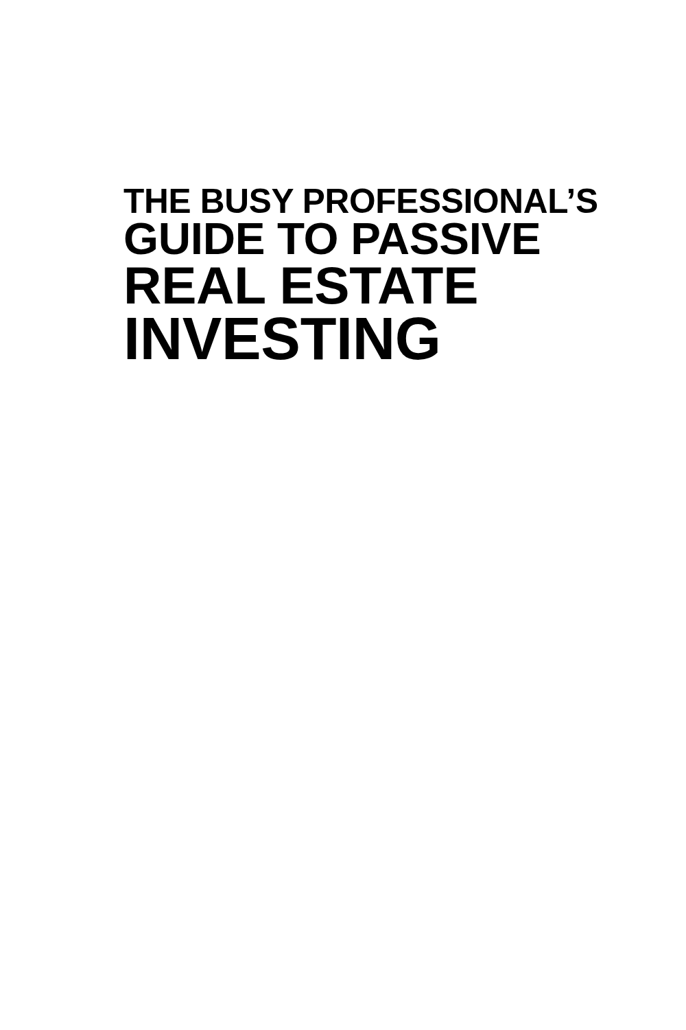The Busy Professional’s Guide to Passive Real Estate Investing